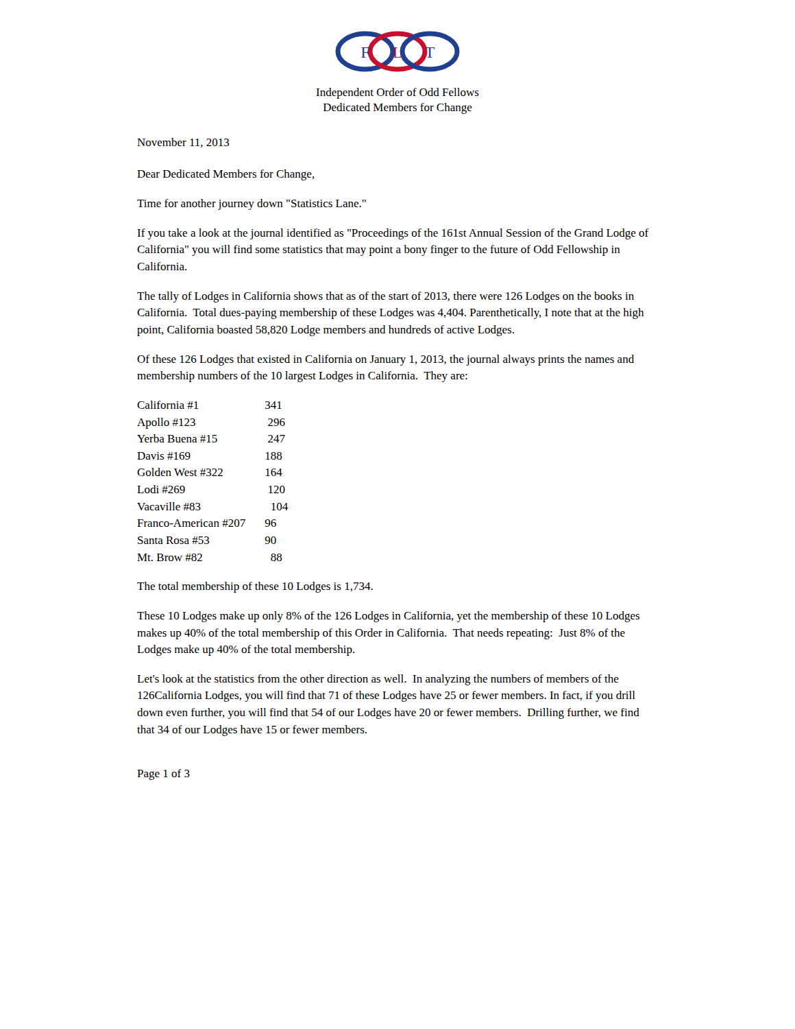F L T
Independent Order of Odd Fellows
Dedicated Members for Change
November 11, 2013
Dear Dedicated Members for Change,
Time for another journey down "Statistics Lane."
If you take a look at the journal identified as "Proceedings of the 161st Annual Session of the Grand Lodge of California" you will find some statistics that may point a bony finger to the future of Odd Fellowship in California.
The tally of Lodges in California shows that as of the start of 2013, there were 126 Lodges on the books in California. Total dues-paying membership of these Lodges was 4,404. Parenthetically, I note that at the high point, California boasted 58,820 Lodge members and hundreds of active Lodges.
Of these 126 Lodges that existed in California on January 1, 2013, the journal always prints the names and membership numbers of the 10 largest Lodges in California. They are:
| California #1 | 341 |
| Apollo #123 | 296 |
| Yerba Buena #15 | 247 |
| Davis #169 | 188 |
| Golden West #322 | 164 |
| Lodi #269 | 120 |
| Vacaville #83 | 104 |
| Franco-American #207 | 96 |
| Santa Rosa #53 | 90 |
| Mt. Brow #82 | 88 |
The total membership of these 10 Lodges is 1,734.
These 10 Lodges make up only 8% of the 126 Lodges in California, yet the membership of these 10 Lodges makes up 40% of the total membership of this Order in California. That needs repeating: Just 8% of the Lodges make up 40% of the total membership.
Let's look at the statistics from the other direction as well. In analyzing the numbers of members of the 126California Lodges, you will find that 71 of these Lodges have 25 or fewer members. In fact, if you drill down even further, you will find that 54 of our Lodges have 20 or fewer members. Drilling further, we find that 34 of our Lodges have 15 or fewer members.
Page 1 of 3